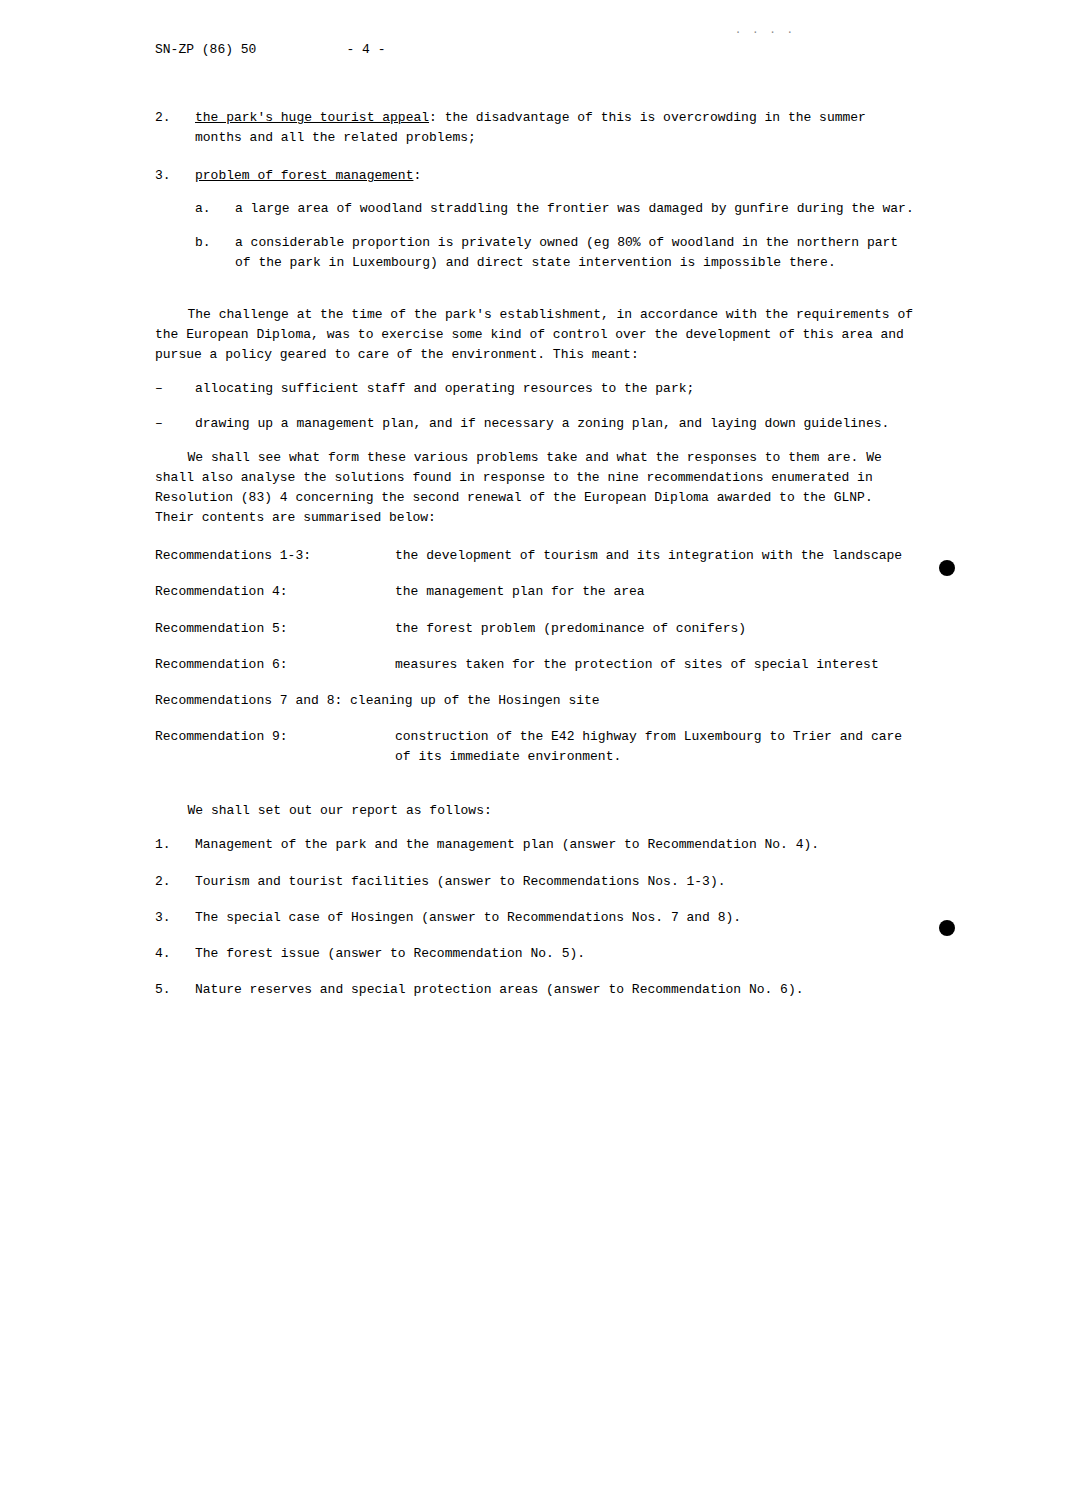. . . .
SN-ZP (86) 50 - 4 -
2. the park's huge tourist appeal: the disadvantage of this is overcrowding in the summer months and all the related problems;
3. problem of forest management:
a. a large area of woodland straddling the frontier was damaged by gunfire during the war.
b. a considerable proportion is privately owned (eg 80% of woodland in the northern part of the park in Luxembourg) and direct state intervention is impossible there.
The challenge at the time of the park's establishment, in accordance with the requirements of the European Diploma, was to exercise some kind of control over the development of this area and pursue a policy geared to care of the environment. This meant:
– allocating sufficient staff and operating resources to the park;
– drawing up a management plan, and if necessary a zoning plan, and laying down guidelines.
We shall see what form these various problems take and what the responses to them are. We shall also analyse the solutions found in response to the nine recommendations enumerated in Resolution (83) 4 concerning the second renewal of the European Diploma awarded to the GLNP. Their contents are summarised below:
| Recommendations 1-3: | the development of tourism and its integration with the landscape |
| Recommendation 4: | the management plan for the area |
| Recommendation 5: | the forest problem (predominance of conifers) |
| Recommendation 6: | measures taken for the protection of sites of special interest |
| Recommendations 7 and 8: cleaning up of the Hosingen site |
| Recommendation 9: | construction of the E42 highway from Luxembourg to Trier and care of its immediate environment. |
We shall set out our report as follows:
1. Management of the park and the management plan (answer to Recommendation No. 4).
2. Tourism and tourist facilities (answer to Recommendations Nos. 1-3).
3. The special case of Hosingen (answer to Recommendations Nos. 7 and 8).
4. The forest issue (answer to Recommendation No. 5).
5. Nature reserves and special protection areas (answer to Recommendation No. 6).